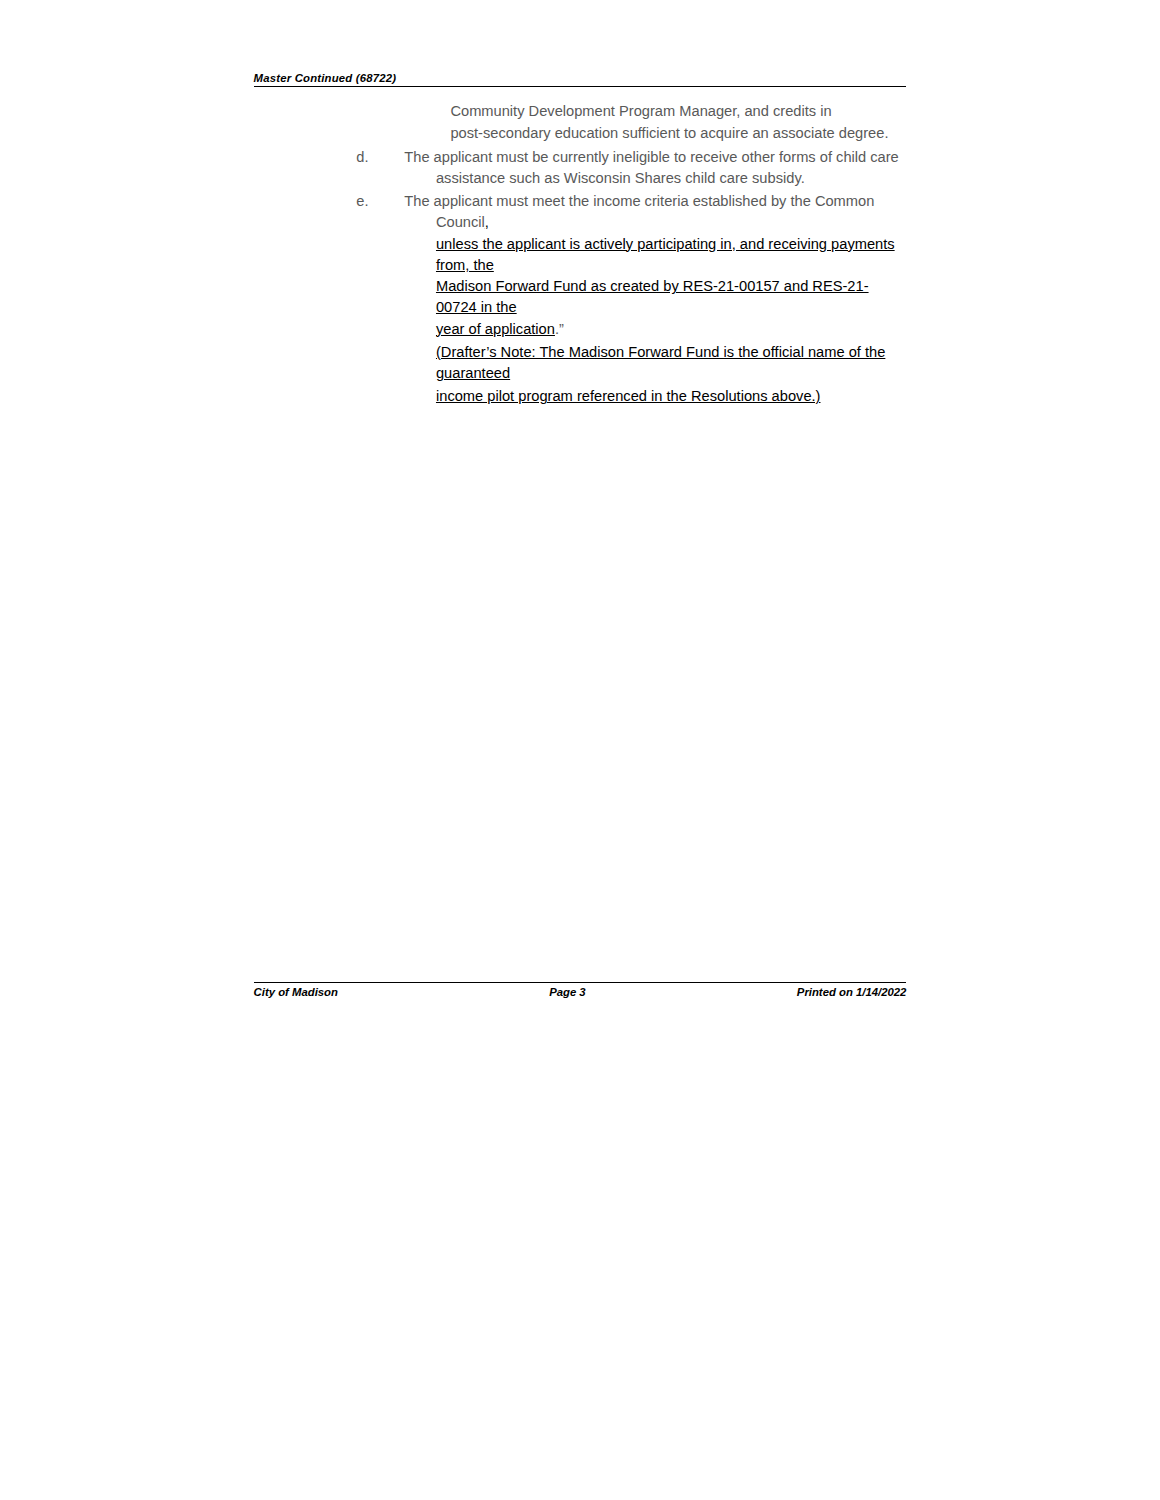Master Continued (68722)
Community Development Program Manager, and credits in
post-secondary education sufficient to acquire an associate degree.
d. The applicant must be currently ineligible to receive other forms of child care assistance such as Wisconsin Shares child care subsidy.
e. The applicant must meet the income criteria established by the Common Council, unless the applicant is actively participating in, and receiving payments from, the Madison Forward Fund as created by RES-21-00157 and RES-21-00724 in the year of application.” (Drafter’s Note: The Madison Forward Fund is the official name of the guaranteed income pilot program referenced in the Resolutions above.)
City of Madison Page 3 Printed on 1/14/2022